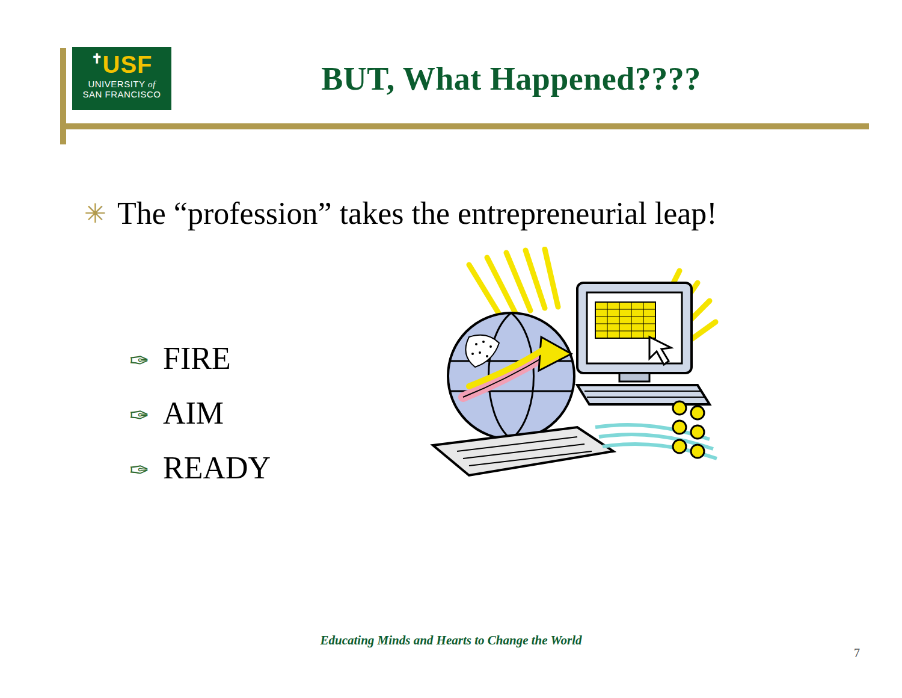✝USF
UNIVERSITY of
SAN FRANCISCO
BUT, What Happened????
✳The “profession” takes the entrepreneurial leap!
✑FIRE
✑AIM
✑READY
Educating Minds and Hearts to Change the World
7